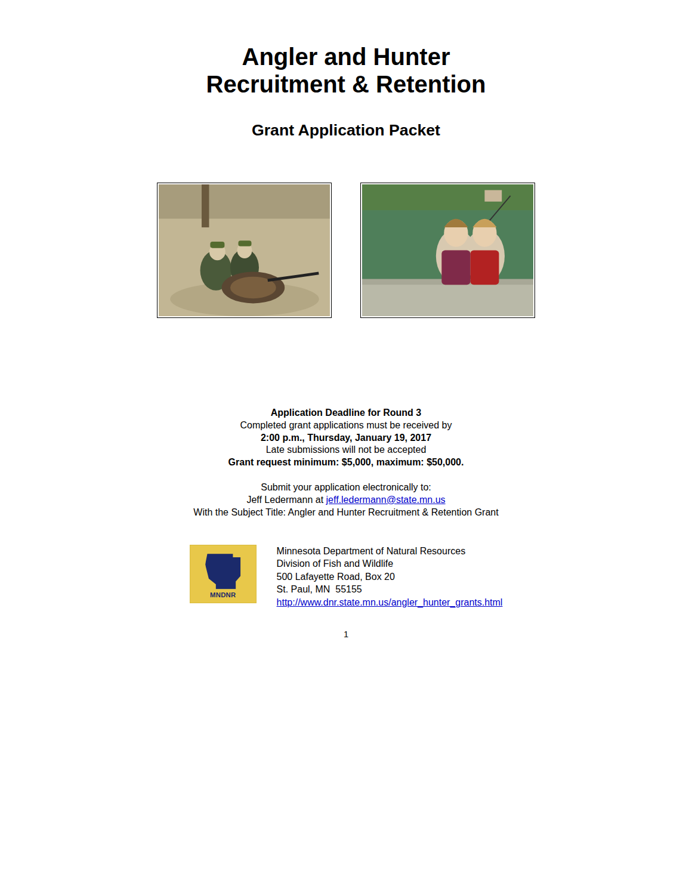Angler and Hunter
Recruitment & Retention
Grant Application Packet
Application Deadline for Round 3
Completed grant applications must be received by
2:00 p.m., Thursday, January 19, 2017
Late submissions will not be accepted
Grant request minimum: $5,000, maximum: $50,000.
Submit your application electronically to:
Jeff Ledermann at jeff.ledermann@state.mn.us
With the Subject Title: Angler and Hunter Recruitment & Retention Grant
MNDNR
Minnesota Department of Natural Resources
Division of Fish and Wildlife
500 Lafayette Road, Box 20
St. Paul, MN 55155
http://www.dnr.state.mn.us/angler_hunter_grants.html
1